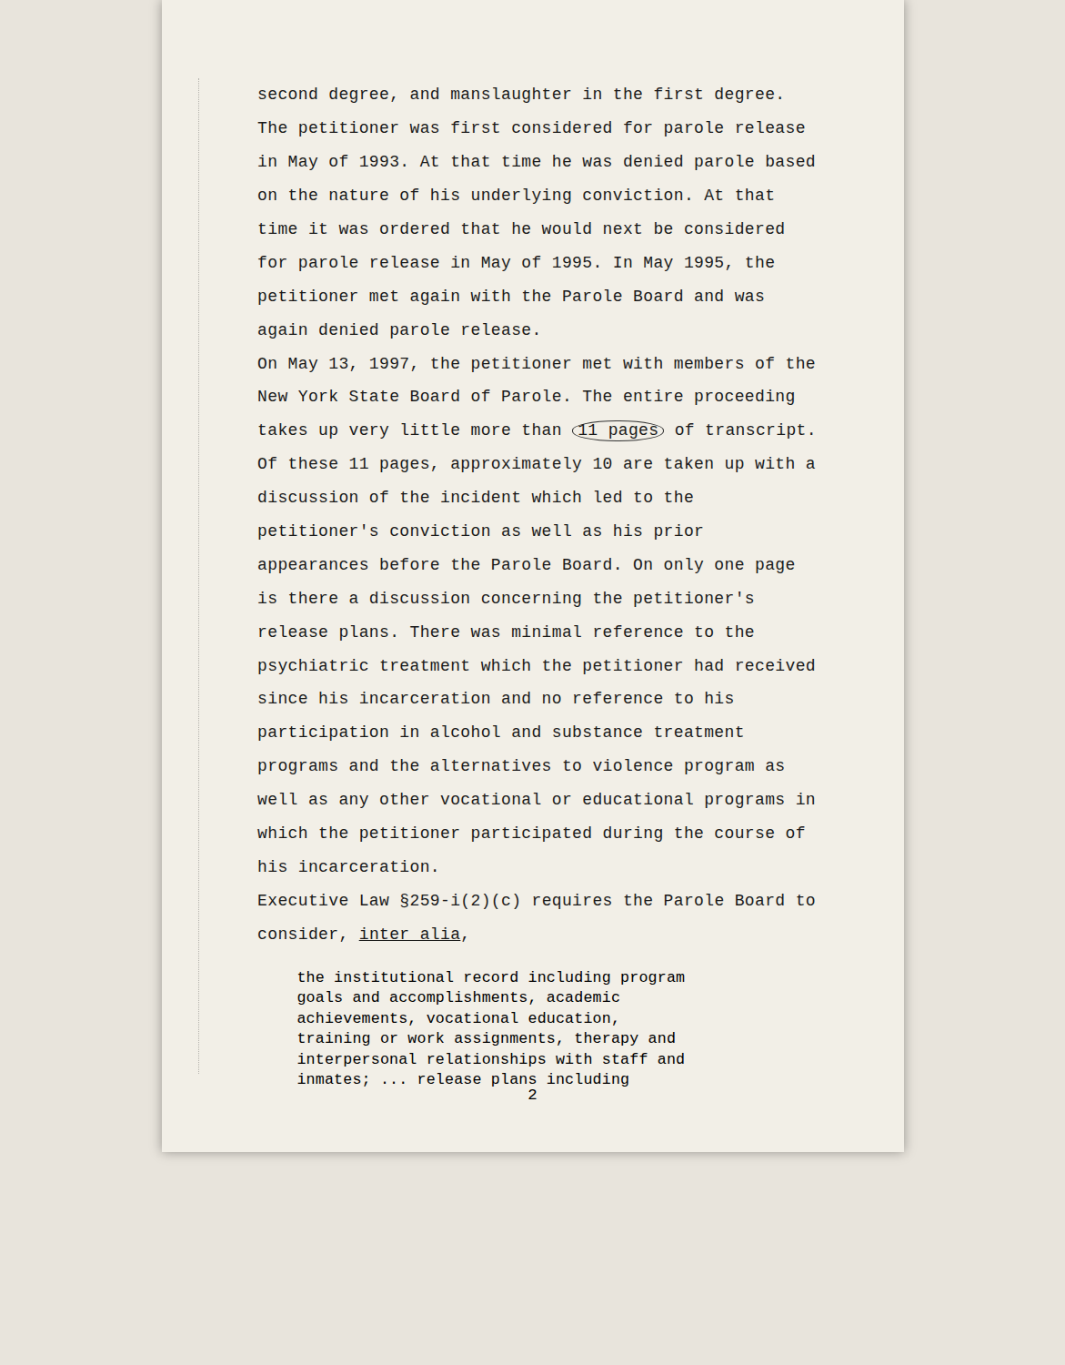second degree, and manslaughter in the first degree.
The petitioner was first considered for parole release in May of 1993. At that time he was denied parole based on the nature of his underlying conviction. At that time it was ordered that he would next be considered for parole release in May of 1995. In May 1995, the petitioner met again with the Parole Board and was again denied parole release.
On May 13, 1997, the petitioner met with members of the New York State Board of Parole. The entire proceeding takes up very little more than 11 pages of transcript. Of these 11 pages, approximately 10 are taken up with a discussion of the incident which led to the petitioner's conviction as well as his prior appearances before the Parole Board. On only one page is there a discussion concerning the petitioner's release plans. There was minimal reference to the psychiatric treatment which the petitioner had received since his incarceration and no reference to his participation in alcohol and substance treatment programs and the alternatives to violence program as well as any other vocational or educational programs in which the petitioner participated during the course of his incarceration.
Executive Law §259-i(2)(c) requires the Parole Board to consider, inter alia,
the institutional record including program goals and accomplishments, academic achievements, vocational education, training or work assignments, therapy and interpersonal relationships with staff and inmates; ... release plans including
2